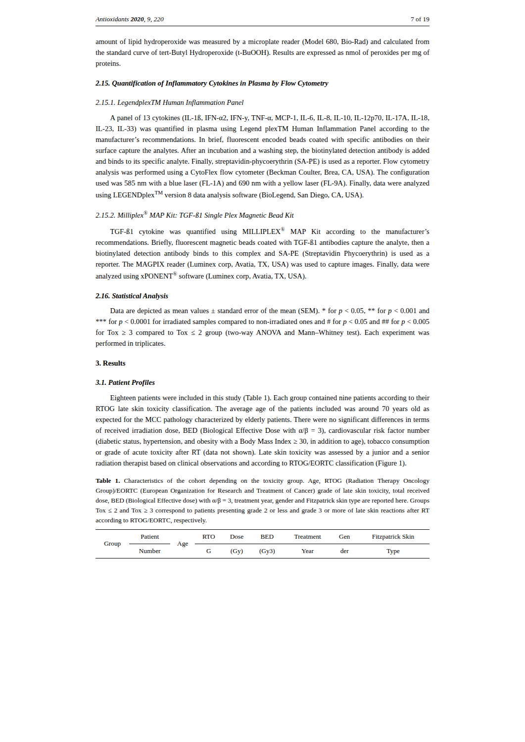Antioxidants 2020, 9, 220 7 of 19
amount of lipid hydroperoxide was measured by a microplate reader (Model 680, Bio-Rad) and calculated from the standard curve of tert-Butyl Hydroperoxide (t-BuOOH). Results are expressed as nmol of peroxides per mg of proteins.
2.15. Quantification of Inflammatory Cytokines in Plasma by Flow Cytometry
2.15.1. LegendplexTM Human Inflammation Panel
A panel of 13 cytokines (IL-1ß, IFN-α2, IFN-y, TNF-α, MCP-1, IL-6, IL-8, IL-10, IL-12p70, IL-17A, IL-18, IL-23, IL-33) was quantified in plasma using Legend plexTM Human Inflammation Panel according to the manufacturer’s recommendations. In brief, fluorescent encoded beads coated with specific antibodies on their surface capture the analytes. After an incubation and a washing step, the biotinylated detection antibody is added and binds to its specific analyte. Finally, streptavidin-phycoerythrin (SA-PE) is used as a reporter. Flow cytometry analysis was performed using a CytoFlex flow cytometer (Beckman Coulter, Brea, CA, USA). The configuration used was 585 nm with a blue laser (FL-1A) and 690 nm with a yellow laser (FL-9A). Finally, data were analyzed using LEGENDplexTM version 8 data analysis software (BioLegend, San Diego, CA, USA).
2.15.2. Milliplex® MAP Kit: TGF-ß1 Single Plex Magnetic Bead Kit
TGF-ß1 cytokine was quantified using MILLIPLEX® MAP Kit according to the manufacturer’s recommendations. Briefly, fluorescent magnetic beads coated with TGF-ß1 antibodies capture the analyte, then a biotinylated detection antibody binds to this complex and SA-PE (Streptavidin Phycoerythrin) is used as a reporter. The MAGPIX reader (Luminex corp, Avatia, TX, USA) was used to capture images. Finally, data were analyzed using xPONENT® software (Luminex corp, Avatia, TX, USA).
2.16. Statistical Analysis
Data are depicted as mean values ± standard error of the mean (SEM). * for p < 0.05, ** for p < 0.001 and *** for p < 0.0001 for irradiated samples compared to non-irradiated ones and # for p < 0.05 and ## for p < 0.005 for Tox ≥ 3 compared to Tox ≤ 2 group (two-way ANOVA and Mann–Whitney test). Each experiment was performed in triplicates.
3. Results
3.1. Patient Profiles
Eighteen patients were included in this study (Table 1). Each group contained nine patients according to their RTOG late skin toxicity classification. The average age of the patients included was around 70 years old as expected for the MCC pathology characterized by elderly patients. There were no significant differences in terms of received irradiation dose, BED (Biological Effective Dose with α/β = 3), cardiovascular risk factor number (diabetic status, hypertension, and obesity with a Body Mass Index ≥ 30, in addition to age), tobacco consumption or grade of acute toxicity after RT (data not shown). Late skin toxicity was assessed by a junior and a senior radiation therapist based on clinical observations and according to RTOG/EORTC classification (Figure 1).
Table 1. Characteristics of the cohort depending on the toxicity group. Age, RTOG (Radiation Therapy Oncology Group)/EORTC (European Organization for Research and Treatment of Cancer) grade of late skin toxicity, total received dose, BED (Biological Effective dose) with α/β = 3, treatment year, gender and Fitzpatrick skin type are reported here. Groups Tox ≤ 2 and Tox ≥ 3 correspond to patients presenting grade 2 or less and grade 3 or more of late skin reactions after RT according to RTOG/EORTC, respectively.
| Group | Patient | Age | RTO | Dose | BED | Treatment | Gen | Fitzpatrick Skin |
| --- | --- | --- | --- | --- | --- | --- | --- | --- |
| Number | G | (Gy) | (Gy3) | Year | der | Type |